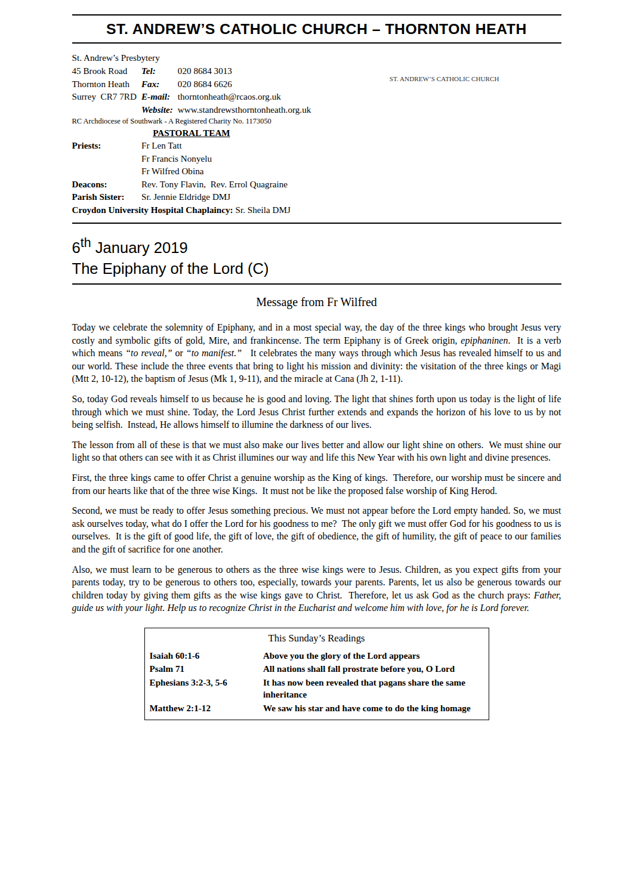ST. ANDREW’S CATHOLIC CHURCH – THORNTON HEATH
| St. Andrew’s Presbytery |
| 45 Brook Road | Tel: | 020 8684 3013 |
| Thornton Heath | Fax: | 020 8684 6626 |
| Surrey CR7 7RD | E-mail: | thorntonheath@rcaos.org.uk |
| | Website: | www.standrewsthorntonheath.org.uk |
| RC Archdiocese of Southwark - A Registered Charity No. 1173050 |
| PASTORAL TEAM |
| Priests: | Fr Len Tatt |
| | Fr Francis Nonyelu |
| | Fr Wilfred Obina |
| Deacons: | Rev. Tony Flavin, Rev. Errol Quagraine |
| Parish Sister: | Sr. Jennie Eldridge DMJ |
| Croydon University Hospital Chaplaincy: Sr. Sheila DMJ |
ST. ANDREW’S CATHOLIC CHURCH
6th January 2019
The Epiphany of the Lord (C)
Message from Fr Wilfred
Today we celebrate the solemnity of Epiphany, and in a most special way, the day of the three kings who brought Jesus very costly and symbolic gifts of gold, Mire, and frankincense. The term Epiphany is of Greek origin, epiphaninen. It is a verb which means “to reveal,” or “to manifest.” It celebrates the many ways through which Jesus has revealed himself to us and our world. These include the three events that bring to light his mission and divinity: the visitation of the three kings or Magi (Mtt 2, 10-12), the baptism of Jesus (Mk 1, 9-11), and the miracle at Cana (Jh 2, 1-11).
So, today God reveals himself to us because he is good and loving. The light that shines forth upon us today is the light of life through which we must shine. Today, the Lord Jesus Christ further extends and expands the horizon of his love to us by not being selfish. Instead, He allows himself to illumine the darkness of our lives.
The lesson from all of these is that we must also make our lives better and allow our light shine on others. We must shine our light so that others can see with it as Christ illumines our way and life this New Year with his own light and divine presences.
First, the three kings came to offer Christ a genuine worship as the King of kings. Therefore, our worship must be sincere and from our hearts like that of the three wise Kings. It must not be like the proposed false worship of King Herod.
Second, we must be ready to offer Jesus something precious. We must not appear before the Lord empty handed. So, we must ask ourselves today, what do I offer the Lord for his goodness to me? The only gift we must offer God for his goodness to us is ourselves. It is the gift of good life, the gift of love, the gift of obedience, the gift of humility, the gift of peace to our families and the gift of sacrifice for one another.
Also, we must learn to be generous to others as the three wise kings were to Jesus. Children, as you expect gifts from your parents today, try to be generous to others too, especially, towards your parents. Parents, let us also be generous towards our children today by giving them gifts as the wise kings gave to Christ. Therefore, let us ask God as the church prays: Father, guide us with your light. Help us to recognize Christ in the Eucharist and welcome him with love, for he is Lord forever.
This Sunday’s Readings
| Isaiah 60:1-6 | Above you the glory of the Lord appears |
| Psalm 71 | All nations shall fall prostrate before you, O Lord |
| Ephesians 3:2-3, 5-6 | It has now been revealed that pagans share the same inheritance |
| Matthew 2:1-12 | We saw his star and have come to do the king homage |